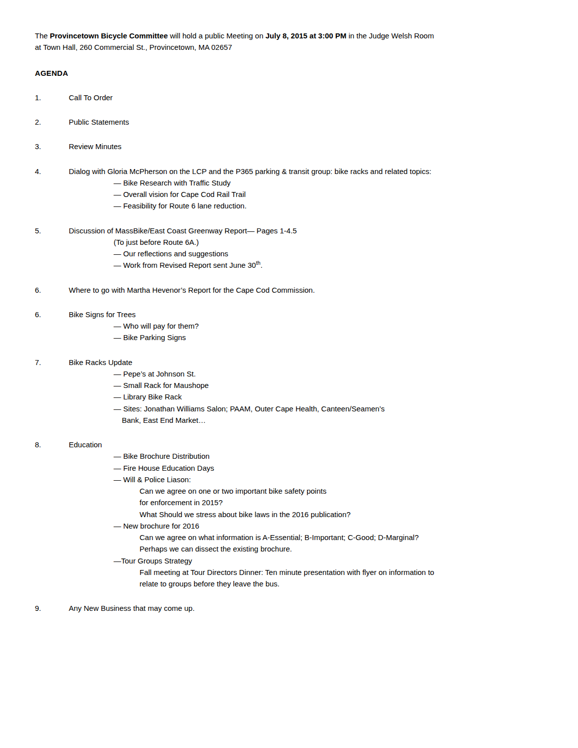The Provincetown Bicycle Committee will hold a public Meeting on July 8, 2015 at 3:00 PM in the Judge Welsh Room at Town Hall, 260 Commercial St., Provincetown, MA 02657
AGENDA
1. Call To Order
2. Public Statements
3. Review Minutes
4. Dialog with Gloria McPherson on the LCP and the P365 parking & transit group: bike racks and related topics:
Bike Research with Traffic Study
Overall vision for Cape Cod Rail Trail
Feasibility for Route 6 lane reduction.
5. Discussion of MassBike/East Coast Greenway Report— Pages 1-4.5
(To just before Route 6A.)
Our reflections and suggestions
Work from Revised Report sent June 30th.
6. Where to go with Martha Hevenor’s Report for the Cape Cod Commission.
6. Bike Signs for Trees
Who will pay for them?
Bike Parking Signs
7. Bike Racks Update
Pepe’s at Johnson St.
Small Rack for Maushope
Library Bike Rack
Sites: Jonathan Williams Salon; PAAM, Outer Cape Health, Canteen/Seamen’s
Bank, East End Market…
8. Education
Bike Brochure Distribution
Fire House Education Days
Will & Police Liason:
Can we agree on one or two important bike safety points
for enforcement in 2015?
What Should we stress about bike laws in the 2016 publication?
New brochure for 2016
Can we agree on what information is A-Essential; B-Important; C-Good; D-Marginal? Perhaps we can dissect the existing brochure.
—Tour Groups Strategy
Fall meeting at Tour Directors Dinner: Ten minute presentation with flyer on information to relate to groups before they leave the bus.
9. Any New Business that may come up.